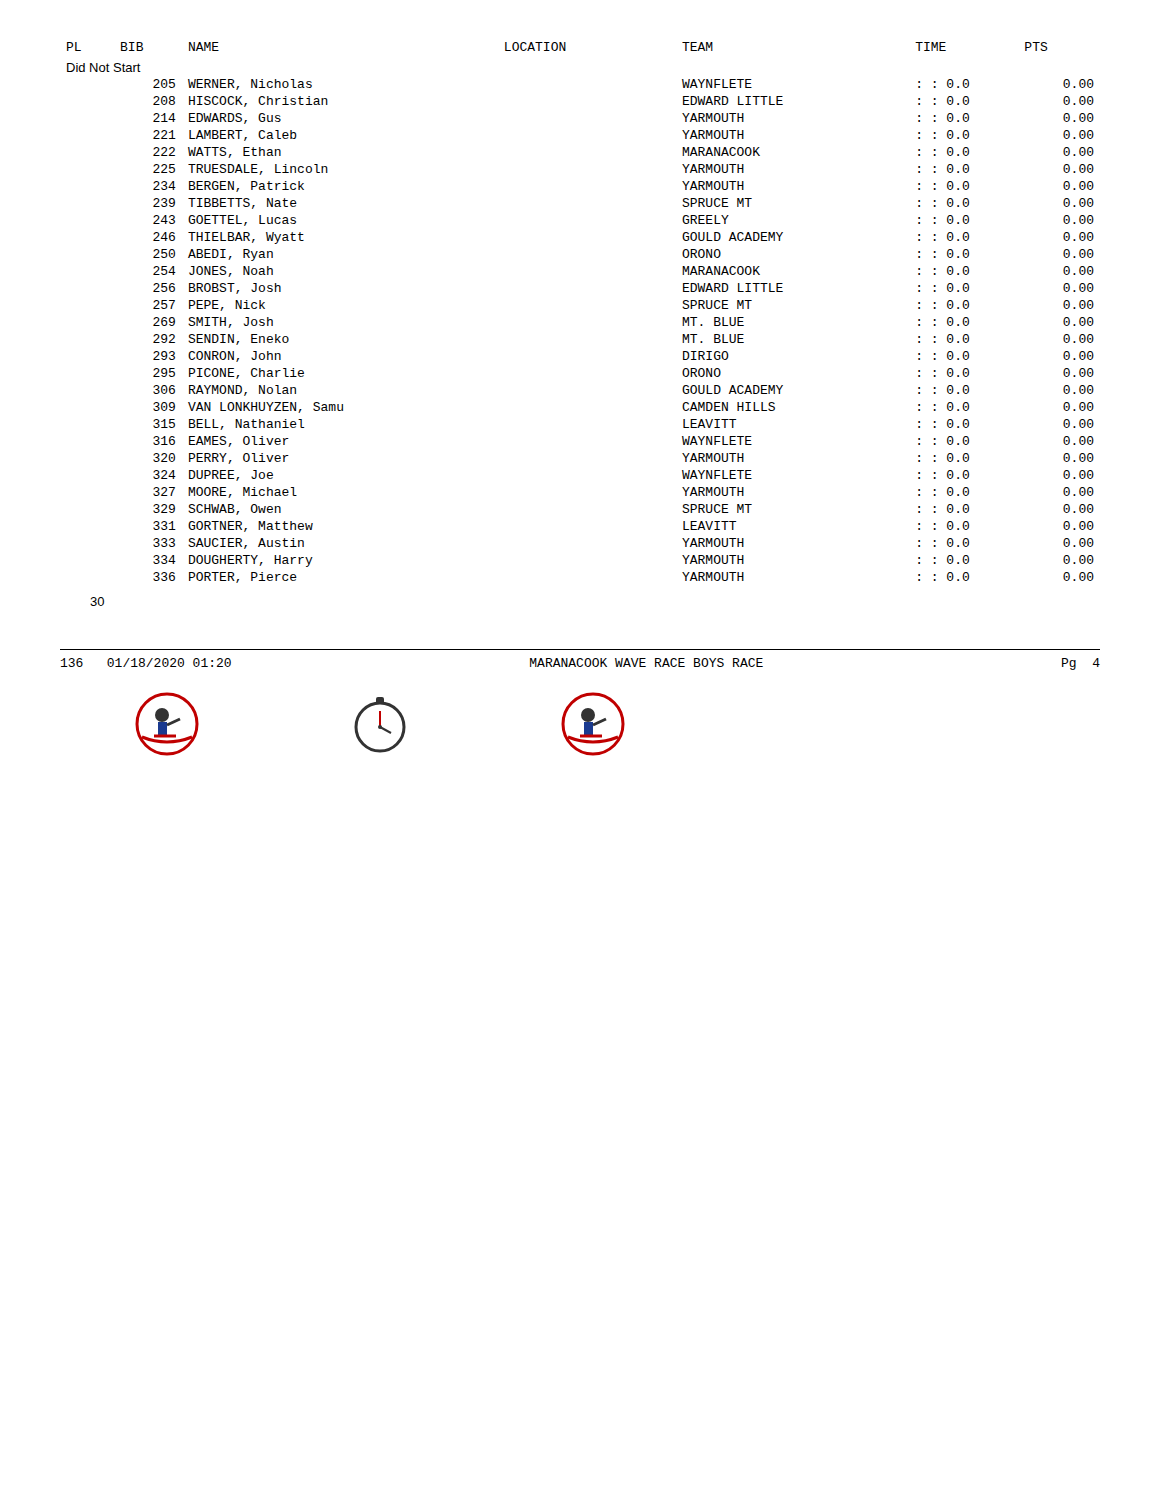| PL | BIB | NAME | LOCATION | TEAM | TIME | PTS |
| --- | --- | --- | --- | --- | --- | --- |
| Did Not Start |
| | 205 | WERNER, Nicholas | | WAYNFLETE | : : 0.0 | 0.00 |
| | 208 | HISCOCK, Christian | | EDWARD LITTLE | : : 0.0 | 0.00 |
| | 214 | EDWARDS, Gus | | YARMOUTH | : : 0.0 | 0.00 |
| | 221 | LAMBERT, Caleb | | YARMOUTH | : : 0.0 | 0.00 |
| | 222 | WATTS, Ethan | | MARANACOOK | : : 0.0 | 0.00 |
| | 225 | TRUESDALE, Lincoln | | YARMOUTH | : : 0.0 | 0.00 |
| | 234 | BERGEN, Patrick | | YARMOUTH | : : 0.0 | 0.00 |
| | 239 | TIBBETTS, Nate | | SPRUCE MT | : : 0.0 | 0.00 |
| | 243 | GOETTEL, Lucas | | GREELY | : : 0.0 | 0.00 |
| | 246 | THIELBAR, Wyatt | | GOULD ACADEMY | : : 0.0 | 0.00 |
| | 250 | ABEDI, Ryan | | ORONO | : : 0.0 | 0.00 |
| | 254 | JONES, Noah | | MARANACOOK | : : 0.0 | 0.00 |
| | 256 | BROBST, Josh | | EDWARD LITTLE | : : 0.0 | 0.00 |
| | 257 | PEPE, Nick | | SPRUCE MT | : : 0.0 | 0.00 |
| | 269 | SMITH, Josh | | MT. BLUE | : : 0.0 | 0.00 |
| | 292 | SENDIN, Eneko | | MT. BLUE | : : 0.0 | 0.00 |
| | 293 | CONRON, John | | DIRIGO | : : 0.0 | 0.00 |
| | 295 | PICONE, Charlie | | ORONO | : : 0.0 | 0.00 |
| | 306 | RAYMOND, Nolan | | GOULD ACADEMY | : : 0.0 | 0.00 |
| | 309 | VAN LONKHUYZEN, Samu | | CAMDEN HILLS | : : 0.0 | 0.00 |
| | 315 | BELL, Nathaniel | | LEAVITT | : : 0.0 | 0.00 |
| | 316 | EAMES, Oliver | | WAYNFLETE | : : 0.0 | 0.00 |
| | 320 | PERRY, Oliver | | YARMOUTH | : : 0.0 | 0.00 |
| | 324 | DUPREE, Joe | | WAYNFLETE | : : 0.0 | 0.00 |
| | 327 | MOORE, Michael | | YARMOUTH | : : 0.0 | 0.00 |
| | 329 | SCHWAB, Owen | | SPRUCE MT | : : 0.0 | 0.00 |
| | 331 | GORTNER, Matthew | | LEAVITT | : : 0.0 | 0.00 |
| | 333 | SAUCIER, Austin | | YARMOUTH | : : 0.0 | 0.00 |
| | 334 | DOUGHERTY, Harry | | YARMOUTH | : : 0.0 | 0.00 |
| | 336 | PORTER, Pierce | | YARMOUTH | : : 0.0 | 0.00 |
30
136 01/18/2020 01:20
MARANACOOK WAVE RACE BOYS RACE
Pg 4